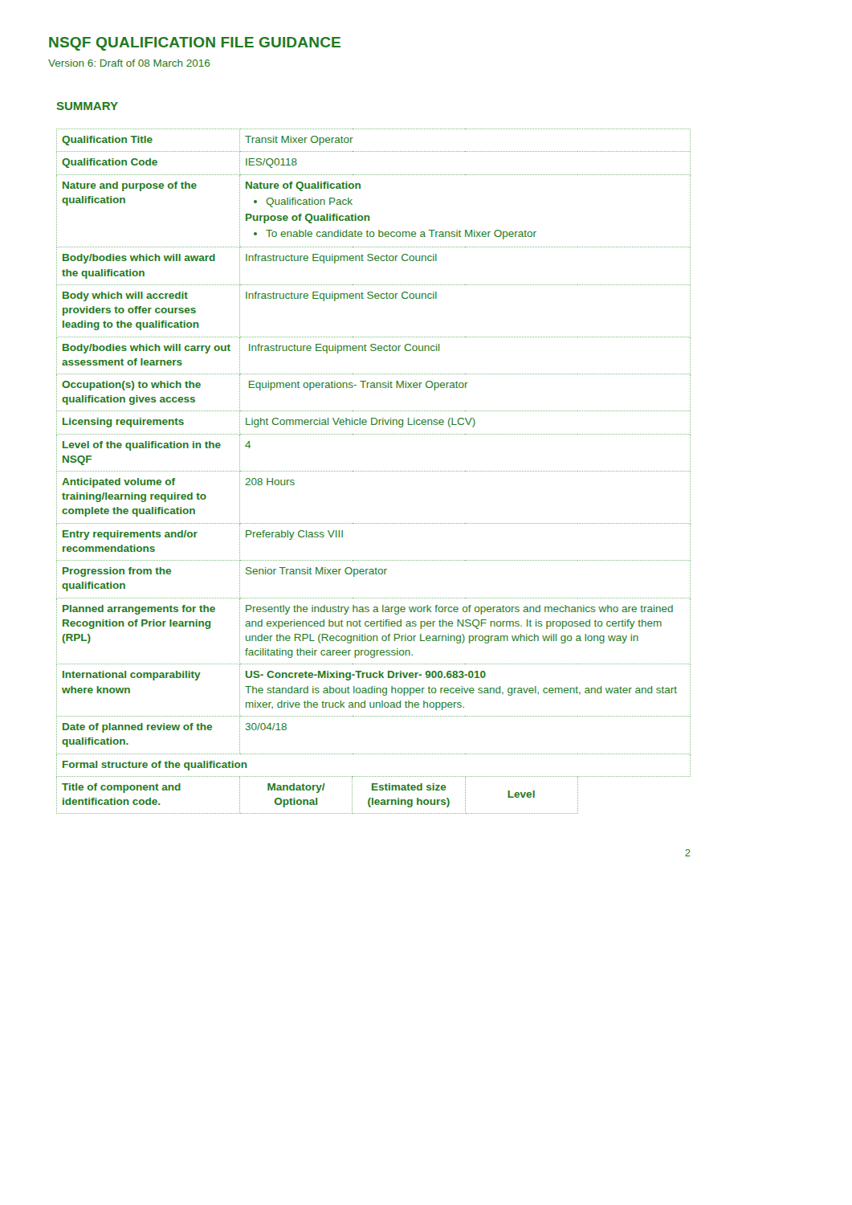NSQF QUALIFICATION FILE GUIDANCE
Version 6: Draft of 08 March 2016
SUMMARY
| Qualification Title | Transit Mixer Operator |
| Qualification Code | IES/Q0118 |
| Nature and purpose of the qualification | Nature of Qualification Qualification Pack Purpose of Qualification To enable candidate to become a Transit Mixer Operator |
| Body/bodies which will award the qualification | Infrastructure Equipment Sector Council |
| Body which will accredit providers to offer courses leading to the qualification | Infrastructure Equipment Sector Council |
| Body/bodies which will carry out assessment of learners | Infrastructure Equipment Sector Council |
| Occupation(s) to which the qualification gives access | Equipment operations- Transit Mixer Operator |
| Licensing requirements | Light Commercial Vehicle Driving License (LCV) |
| Level of the qualification in the NSQF | 4 |
| Anticipated volume of training/learning required to complete the qualification | 208 Hours |
| Entry requirements and/or recommendations | Preferably Class VIII |
| Progression from the qualification | Senior Transit Mixer Operator |
| Planned arrangements for the Recognition of Prior learning (RPL) | Presently the industry has a large work force of operators and mechanics who are trained and experienced but not certified as per the NSQF norms. It is proposed to certify them under the RPL (Recognition of Prior Learning) program which will go a long way in facilitating their career progression. |
| International comparability where known | US- Concrete-Mixing-Truck Driver- 900.683-010 The standard is about loading hopper to receive sand, gravel, cement, and water and start mixer, drive the truck and unload the hoppers. |
| Date of planned review of the qualification. | 30/04/18 |
| Formal structure of the qualification |
| Title of component and identification code. | Mandatory/ Optional | Estimated size (learning hours) | Level |
2